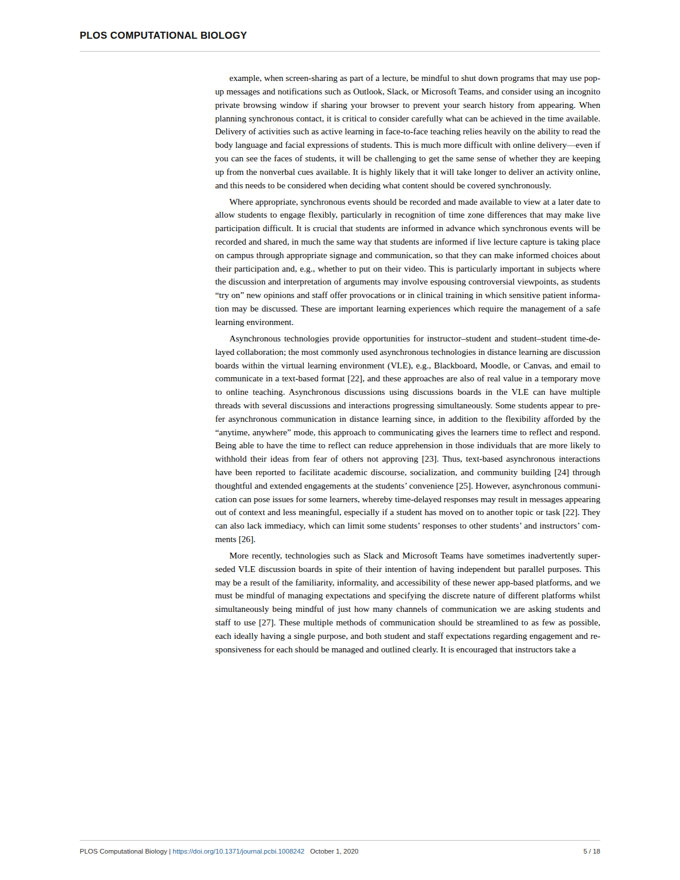PLOS COMPUTATIONAL BIOLOGY
example, when screen-sharing as part of a lecture, be mindful to shut down programs that may use pop-up messages and notifications such as Outlook, Slack, or Microsoft Teams, and consider using an incognito private browsing window if sharing your browser to prevent your search history from appearing. When planning synchronous contact, it is critical to consider carefully what can be achieved in the time available. Delivery of activities such as active learning in face-to-face teaching relies heavily on the ability to read the body language and facial expressions of students. This is much more difficult with online delivery—even if you can see the faces of students, it will be challenging to get the same sense of whether they are keeping up from the nonverbal cues available. It is highly likely that it will take longer to deliver an activity online, and this needs to be considered when deciding what content should be covered synchronously.
Where appropriate, synchronous events should be recorded and made available to view at a later date to allow students to engage flexibly, particularly in recognition of time zone differences that may make live participation difficult. It is crucial that students are informed in advance which synchronous events will be recorded and shared, in much the same way that students are informed if live lecture capture is taking place on campus through appropriate signage and communication, so that they can make informed choices about their participation and, e.g., whether to put on their video. This is particularly important in subjects where the discussion and interpretation of arguments may involve espousing controversial viewpoints, as students “try on” new opinions and staff offer provocations or in clinical training in which sensitive patient information may be discussed. These are important learning experiences which require the management of a safe learning environment.
Asynchronous technologies provide opportunities for instructor–student and student–student time-delayed collaboration; the most commonly used asynchronous technologies in distance learning are discussion boards within the virtual learning environment (VLE), e.g., Blackboard, Moodle, or Canvas, and email to communicate in a text-based format [22], and these approaches are also of real value in a temporary move to online teaching. Asynchronous discussions using discussions boards in the VLE can have multiple threads with several discussions and interactions progressing simultaneously. Some students appear to prefer asynchronous communication in distance learning since, in addition to the flexibility afforded by the “anytime, anywhere” mode, this approach to communicating gives the learners time to reflect and respond. Being able to have the time to reflect can reduce apprehension in those individuals that are more likely to withhold their ideas from fear of others not approving [23]. Thus, text-based asynchronous interactions have been reported to facilitate academic discourse, socialization, and community building [24] through thoughtful and extended engagements at the students’ convenience [25]. However, asynchronous communication can pose issues for some learners, whereby time-delayed responses may result in messages appearing out of context and less meaningful, especially if a student has moved on to another topic or task [22]. They can also lack immediacy, which can limit some students’ responses to other students’ and instructors’ comments [26].
More recently, technologies such as Slack and Microsoft Teams have sometimes inadvertently superseded VLE discussion boards in spite of their intention of having independent but parallel purposes. This may be a result of the familiarity, informality, and accessibility of these newer app-based platforms, and we must be mindful of managing expectations and specifying the discrete nature of different platforms whilst simultaneously being mindful of just how many channels of communication we are asking students and staff to use [27]. These multiple methods of communication should be streamlined to as few as possible, each ideally having a single purpose, and both student and staff expectations regarding engagement and responsiveness for each should be managed and outlined clearly. It is encouraged that instructors take a
PLOS Computational Biology | https://doi.org/10.1371/journal.pcbi.1008242 October 1, 2020
5 / 18